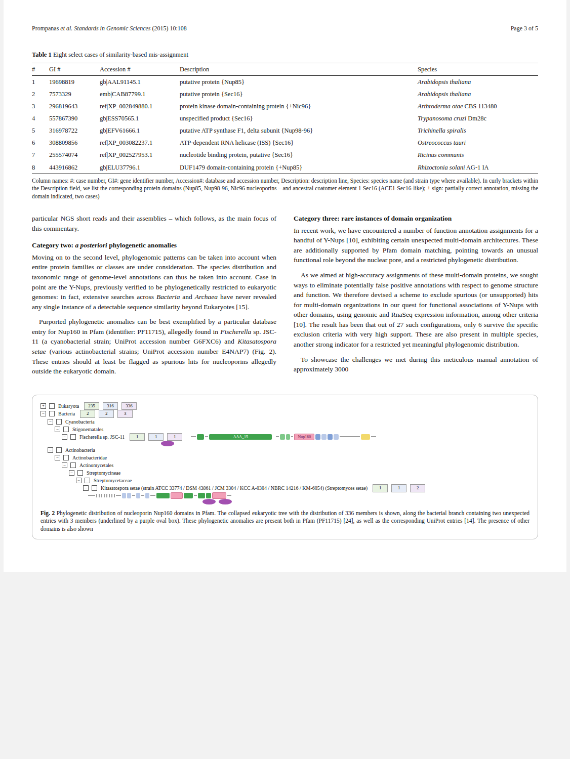Prompanas et al. Standards in Genomic Sciences (2015) 10:108
Page 3 of 5
Table 1 Eight select cases of similarity-based mis-assignment
| # | GI # | Accession # | Description | Species |
| --- | --- | --- | --- | --- |
| 1 | 19698819 | gb/AAL91145.1 | putative protein {Nup85} | Arabidopsis thaliana |
| 2 | 7573329 | emb/CAB87799.1 | putative protein {Sec16} | Arabidopsis thaliana |
| 3 | 296819643 | ref/XP_002849880.1 | protein kinase domain-containing protein {+Nic96} | Arthroderma otae CBS 113480 |
| 4 | 557867390 | gb/ESS70565.1 | unspecified product {Sec16} | Trypanosoma cruzi Dm28c |
| 5 | 316978722 | gb/EFV61666.1 | putative ATP synthase F1, delta subunit {Nup98-96} | Trichinella spiralis |
| 6 | 308809856 | ref/XP_003082237.1 | ATP-dependent RNA helicase (ISS) {Sec16} | Ostreococcus tauri |
| 7 | 255574074 | ref/XP_002527953.1 | nucleotide binding protein, putative {Sec16} | Ricinus communis |
| 8 | 443916862 | gb/ELU37796.1 | DUF1479 domain-containing protein {+Nup85} | Rhizoctonia solani AG-1 IA |
Column names: #: case number, GI#: gene identifier number, Accession#: database and accession number, Description: description line, Species: species name (and strain type where available). In curly brackets within the Description field, we list the corresponding protein domains (Nup85, Nup98-96, Nic96 nucleoporins – and ancestral coatomer element 1 Sec16 (ACE1-Sec16-like); + sign: partially correct annotation, missing the domain indicated, two cases)
particular NGS short reads and their assemblies – which follows, as the main focus of this commentary.
Category two: a posteriori phylogenetic anomalies
Moving on to the second level, phylogenomic patterns can be taken into account when entire protein families or classes are under consideration. The species distribution and taxonomic range of genome-level annotations can thus be taken into account. Case in point are the Y-Nups, previously verified to be phylogenetically restricted to eukaryotic genomes: in fact, extensive searches across Bacteria and Archaea have never revealed any single instance of a detectable sequence similarity beyond Eukaryotes [15].
Purported phylogenetic anomalies can be best exemplified by a particular database entry for Nup160 in Pfam (identifier: PF11715), allegedly found in Fischerella sp. JSC-11 (a cyanobacterial strain; UniProt accession number G6FXC6) and Kitasatospora setae (various actinobacterial strains; UniProt accession number E4NAP7) (Fig. 2). These entries should at least be flagged as spurious hits for nucleoporins allegedly outside the eukaryotic domain.
Category three: rare instances of domain organization
In recent work, we have encountered a number of function annotation assignments for a handful of Y-Nups [10], exhibiting certain unexpected multi-domain architectures. These are additionally supported by Pfam domain matching, pointing towards an unusual functional role beyond the nuclear pore, and a restricted phylogenetic distribution.
As we aimed at high-accuracy assignments of these multi-domain proteins, we sought ways to eliminate potentially false positive annotations with respect to genome structure and function. We therefore devised a scheme to exclude spurious (or unsupported) hits for multi-domain organizations in our quest for functional associations of Y-Nups with other domains, using genomic and RnaSeq expression information, among other criteria [10]. The result has been that out of 27 such configurations, only 6 survive the specific exclusion criteria with very high support. These are also present in multiple species, another strong indicator for a restricted yet meaningful phylogenomic distribution.
To showcase the challenges we met during this meticulous manual annotation of approximately 3000
+ Eukaryota 235316336
– Bacteria 223
– Cyanobacteria
– Stigonematales
– Fischerella sp. JSC-11 111 AAA_15 Nup160
– Actinobacteria
– Actinobacteridae
– Actinomycetales
– Streptomycineae
– Streptomycetaceae
– Kitasatospora setae (strain ATCC 33774 / DSM 43861 / JCM 3304 / KCC A-0304 / NBRC 14216 / KM-6054) (Streptomyces setae) 112
Fig. 2 Phylogenetic distribution of nucleoporin Nup160 domains in Pfam. The collapsed eukaryotic tree with the distribution of 336 members is shown, along the bacterial branch containing two unexpected entries with 3 members (underlined by a purple oval box). These phylogenetic anomalies are present both in Pfam (PF11715) [24], as well as the corresponding UniProt entries [14]. The presence of other domains is also shown